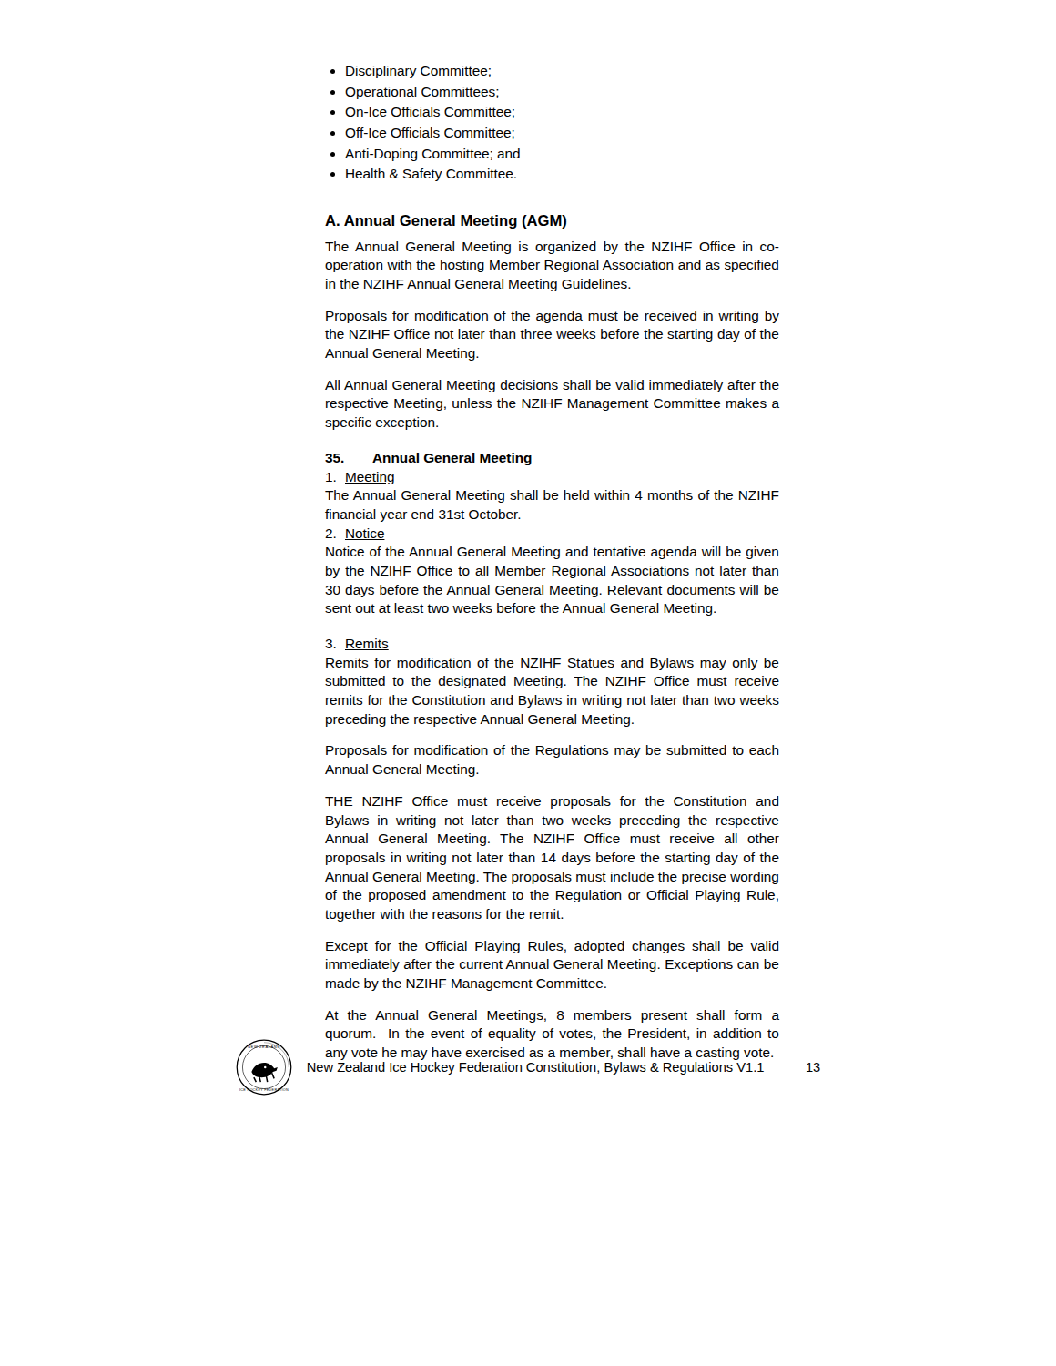Disciplinary Committee;
Operational Committees;
On-Ice Officials Committee;
Off-Ice Officials Committee;
Anti-Doping Committee; and
Health & Safety Committee.
A. Annual General Meeting (AGM)
The Annual General Meeting is organized by the NZIHF Office in co-operation with the hosting Member Regional Association and as specified in the NZIHF Annual General Meeting Guidelines.
Proposals for modification of the agenda must be received in writing by the NZIHF Office not later than three weeks before the starting day of the Annual General Meeting.
All Annual General Meeting decisions shall be valid immediately after the respective Meeting, unless the NZIHF Management Committee makes a specific exception.
35. Annual General Meeting
1. Meeting
The Annual General Meeting shall be held within 4 months of the NZIHF financial year end 31st October.
2. Notice
Notice of the Annual General Meeting and tentative agenda will be given by the NZIHF Office to all Member Regional Associations not later than 30 days before the Annual General Meeting. Relevant documents will be sent out at least two weeks before the Annual General Meeting.
3. Remits
Remits for modification of the NZIHF Statues and Bylaws may only be submitted to the designated Meeting. The NZIHF Office must receive remits for the Constitution and Bylaws in writing not later than two weeks preceding the respective Annual General Meeting.
Proposals for modification of the Regulations may be submitted to each Annual General Meeting.
THE NZIHF Office must receive proposals for the Constitution and Bylaws in writing not later than two weeks preceding the respective Annual General Meeting. The NZIHF Office must receive all other proposals in writing not later than 14 days before the starting day of the Annual General Meeting. The proposals must include the precise wording of the proposed amendment to the Regulation or Official Playing Rule, together with the reasons for the remit.
Except for the Official Playing Rules, adopted changes shall be valid immediately after the current Annual General Meeting. Exceptions can be made by the NZIHF Management Committee.
At the Annual General Meetings, 8 members present shall form a quorum. In the event of equality of votes, the President, in addition to any vote he may have exercised as a member, shall have a casting vote.
NEW ZEALAND ICE HOCKEY FEDERATION
New Zealand Ice Hockey Federation Constitution, Bylaws & Regulations V1.1
13